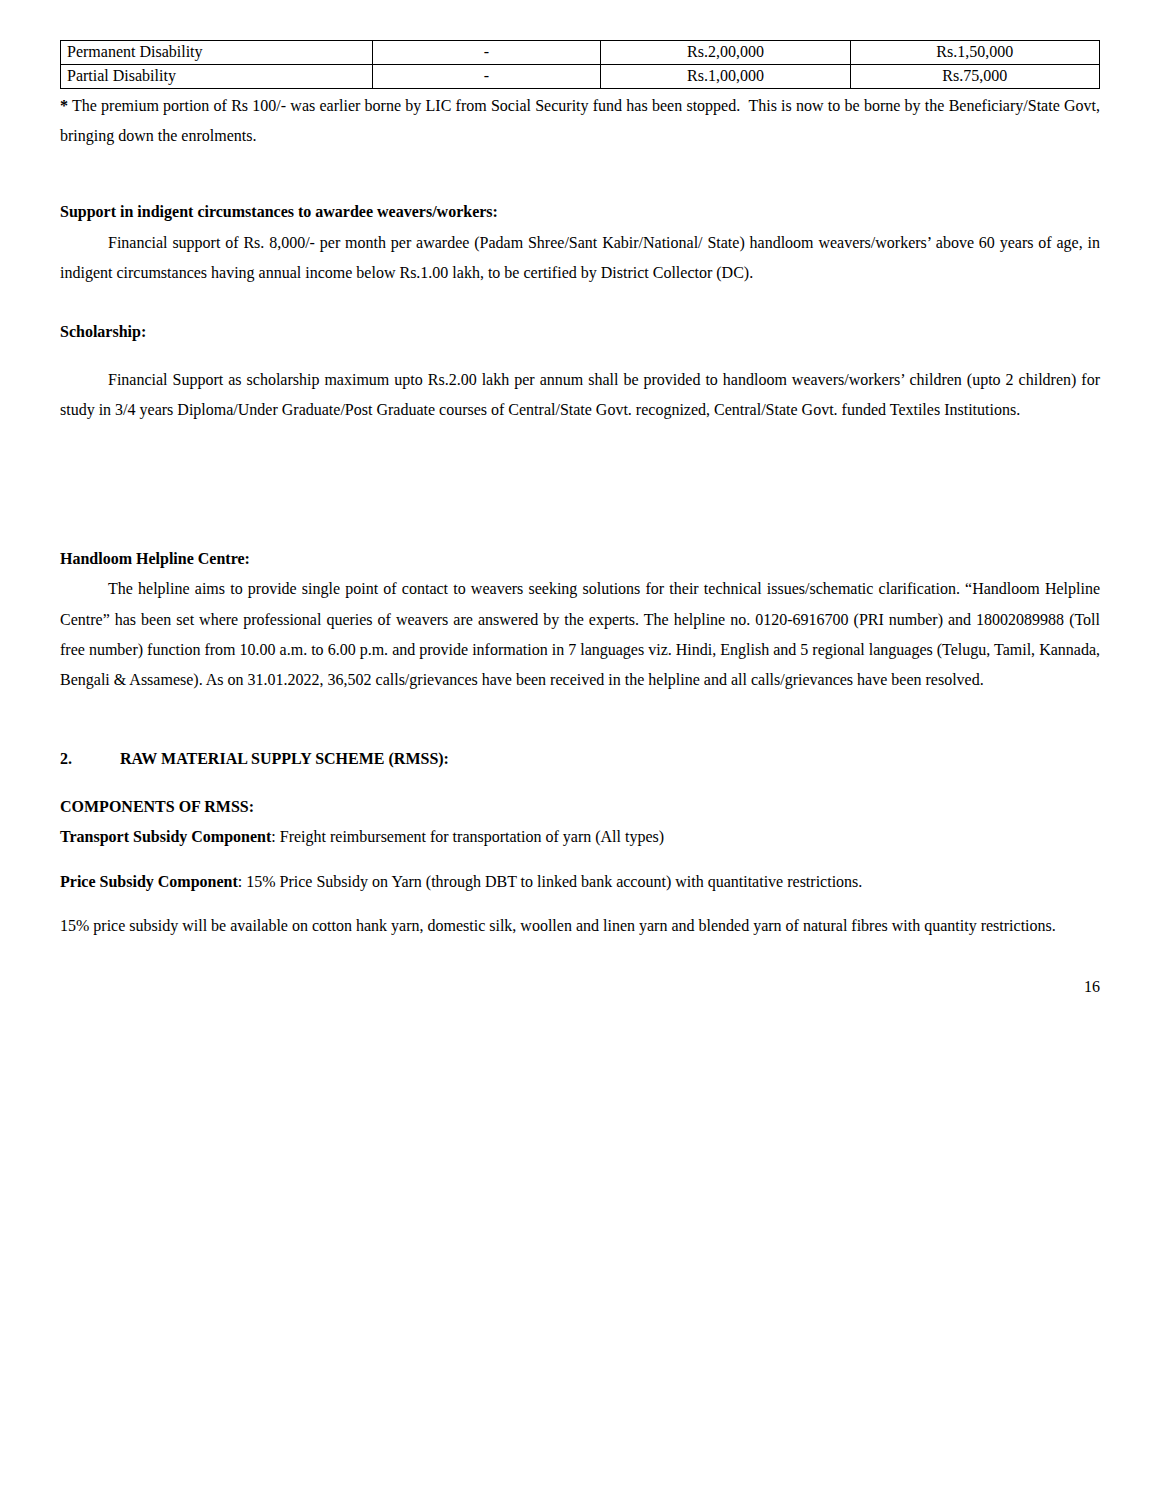| Permanent Disability | - | Rs.2,00,000 | Rs.1,50,000 |
| Partial Disability | - | Rs.1,00,000 | Rs.75,000 |
* The premium portion of Rs 100/- was earlier borne by LIC from Social Security fund has been stopped. This is now to be borne by the Beneficiary/State Govt, bringing down the enrolments.
Support in indigent circumstances to awardee weavers/workers:
Financial support of Rs. 8,000/- per month per awardee (Padam Shree/Sant Kabir/National/ State) handloom weavers/workers’ above 60 years of age, in indigent circumstances having annual income below Rs.1.00 lakh, to be certified by District Collector (DC).
Scholarship:
Financial Support as scholarship maximum upto Rs.2.00 lakh per annum shall be provided to handloom weavers/workers’ children (upto 2 children) for study in 3/4 years Diploma/Under Graduate/Post Graduate courses of Central/State Govt. recognized, Central/State Govt. funded Textiles Institutions.
Handloom Helpline Centre:
The helpline aims to provide single point of contact to weavers seeking solutions for their technical issues/schematic clarification. “Handloom Helpline Centre” has been set where professional queries of weavers are answered by the experts. The helpline no. 0120-6916700 (PRI number) and 18002089988 (Toll free number) function from 10.00 a.m. to 6.00 p.m. and provide information in 7 languages viz. Hindi, English and 5 regional languages (Telugu, Tamil, Kannada, Bengali & Assamese). As on 31.01.2022, 36,502 calls/grievances have been received in the helpline and all calls/grievances have been resolved.
2. RAW MATERIAL SUPPLY SCHEME (RMSS):
COMPONENTS OF RMSS:
Transport Subsidy Component: Freight reimbursement for transportation of yarn (All types)
Price Subsidy Component: 15% Price Subsidy on Yarn (through DBT to linked bank account) with quantitative restrictions.
15% price subsidy will be available on cotton hank yarn, domestic silk, woollen and linen yarn and blended yarn of natural fibres with quantity restrictions.
16